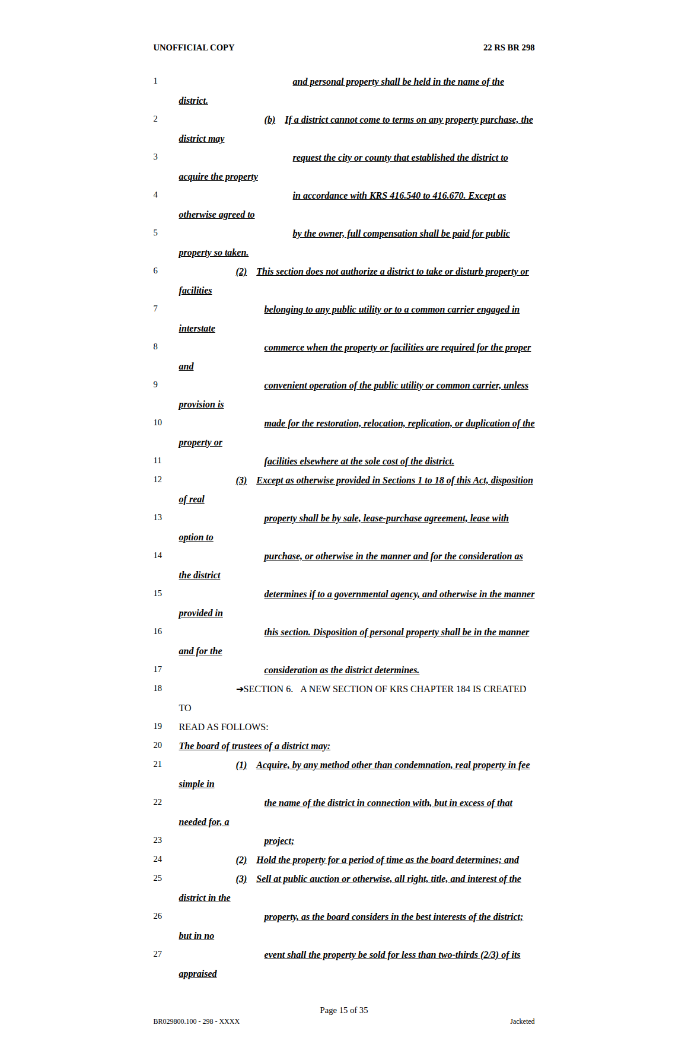UNOFFICIAL COPY 22 RS BR 298
| 1 | and personal property shall be held in the name of the district. |
| 2 | (b) If a district cannot come to terms on any property purchase, the district may |
| 3 | request the city or county that established the district to acquire the property |
| 4 | in accordance with KRS 416.540 to 416.670. Except as otherwise agreed to |
| 5 | by the owner, full compensation shall be paid for public property so taken. |
| 6 | (2) This section does not authorize a district to take or disturb property or facilities |
| 7 | belonging to any public utility or to a common carrier engaged in interstate |
| 8 | commerce when the property or facilities are required for the proper and |
| 9 | convenient operation of the public utility or common carrier, unless provision is |
| 10 | made for the restoration, relocation, replication, or duplication of the property or |
| 11 | facilities elsewhere at the sole cost of the district. |
| 12 | (3) Except as otherwise provided in Sections 1 to 18 of this Act, disposition of real |
| 13 | property shall be by sale, lease-purchase agreement, lease with option to |
| 14 | purchase, or otherwise in the manner and for the consideration as the district |
| 15 | determines if to a governmental agency, and otherwise in the manner provided in |
| 16 | this section. Disposition of personal property shall be in the manner and for the |
| 17 | consideration as the district determines. |
| 18 | ➔ SECTION 6. A NEW SECTION OF KRS CHAPTER 184 IS CREATED TO |
| 19 | READ AS FOLLOWS: |
| 20 | The board of trustees of a district may: |
| 21 | (1) Acquire, by any method other than condemnation, real property in fee simple in |
| 22 | the name of the district in connection with, but in excess of that needed for, a |
| 23 | project; |
| 24 | (2) Hold the property for a period of time as the board determines; and |
| 25 | (3) Sell at public auction or otherwise, all right, title, and interest of the district in the |
| 26 | property, as the board considers in the best interests of the district; but in no |
| 27 | event shall the property be sold for less than two-thirds (2/3) of its appraised |
Page 15 of 35
BR029800.100 - 298 - XXXX Jacketed